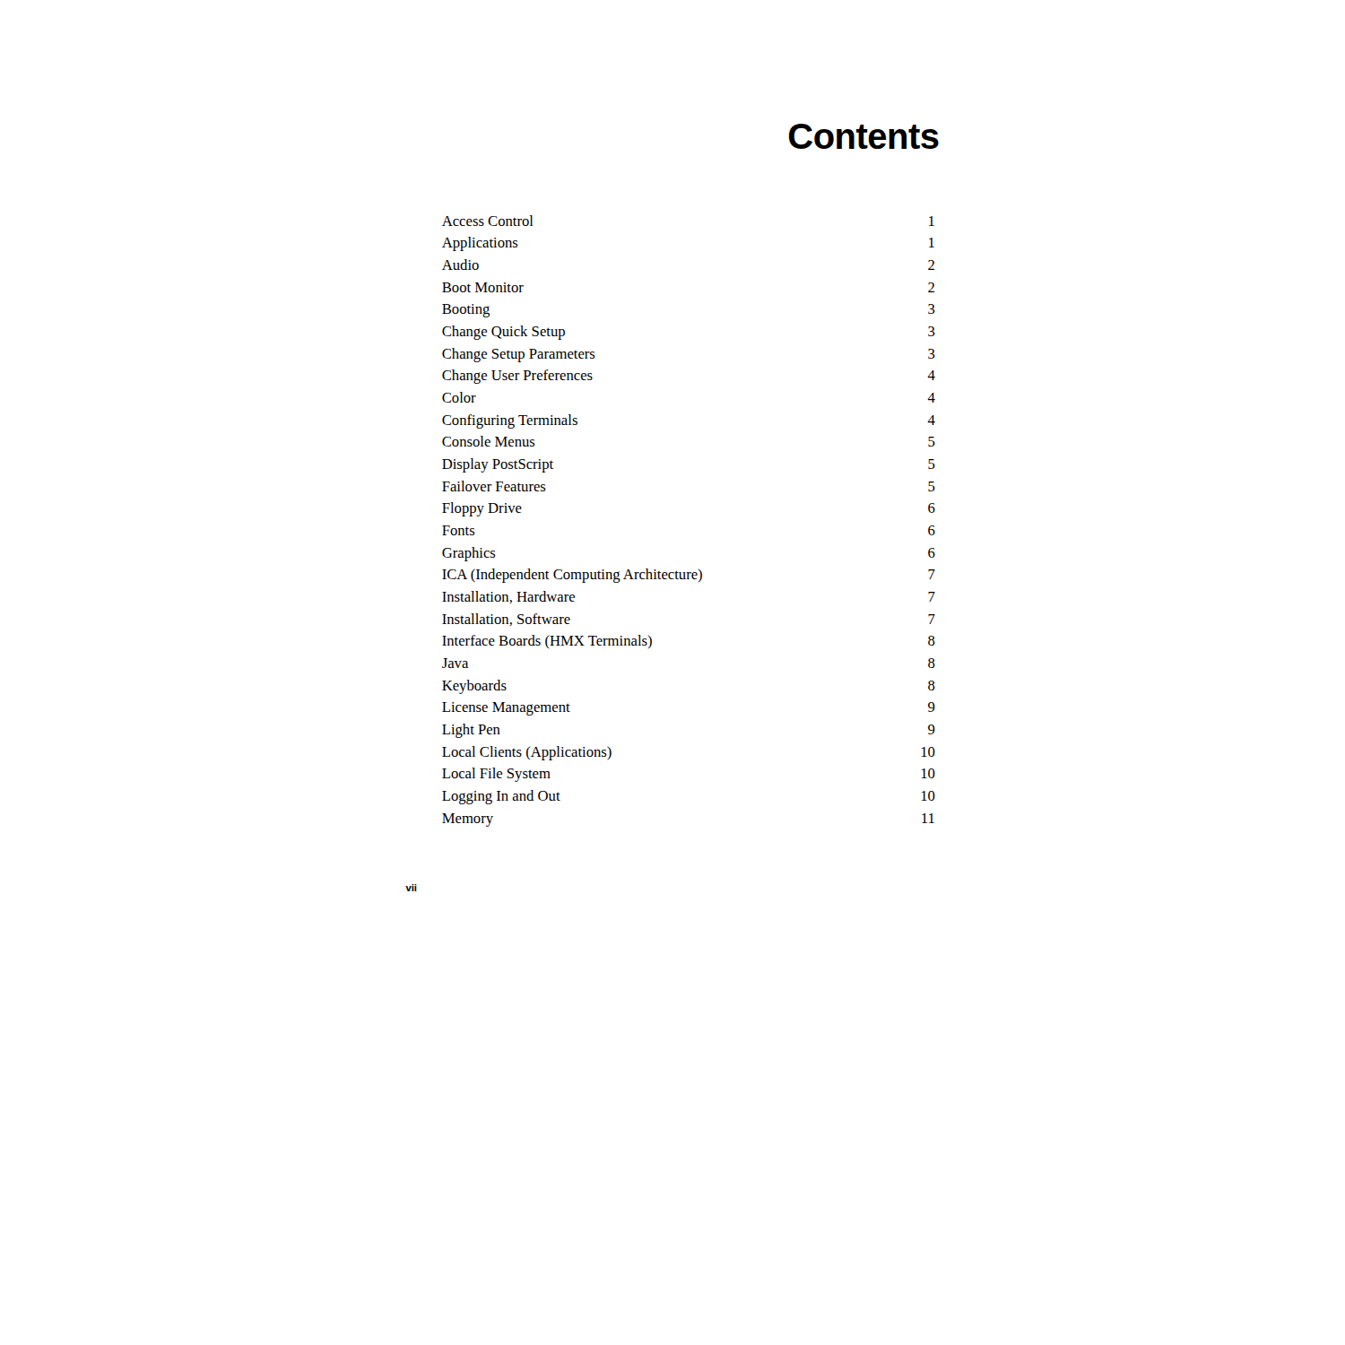Contents
| Access Control | 1 |
| Applications | 1 |
| Audio | 2 |
| Boot Monitor | 2 |
| Booting | 3 |
| Change Quick Setup | 3 |
| Change Setup Parameters | 3 |
| Change User Preferences | 4 |
| Color | 4 |
| Configuring Terminals | 4 |
| Console Menus | 5 |
| Display PostScript | 5 |
| Failover Features | 5 |
| Floppy Drive | 6 |
| Fonts | 6 |
| Graphics | 6 |
| ICA (Independent Computing Architecture) | 7 |
| Installation, Hardware | 7 |
| Installation, Software | 7 |
| Interface Boards (HMX Terminals) | 8 |
| Java | 8 |
| Keyboards | 8 |
| License Management | 9 |
| Light Pen | 9 |
| Local Clients (Applications) | 10 |
| Local File System | 10 |
| Logging In and Out | 10 |
| Memory | 11 |
vii